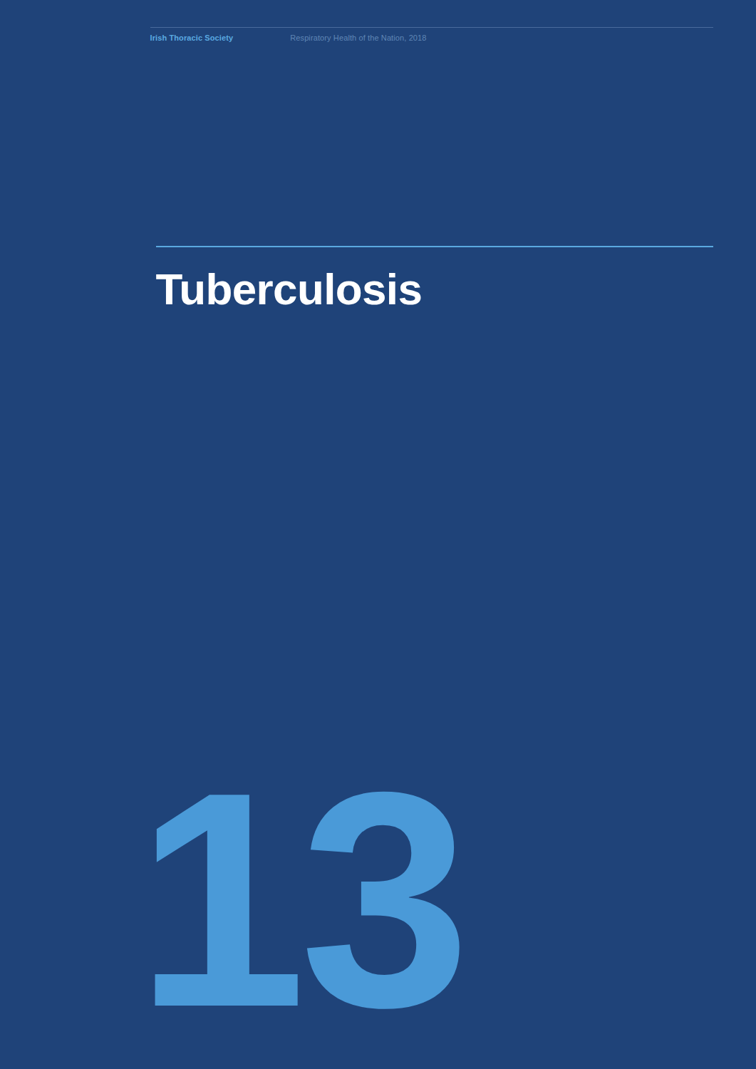Irish Thoracic Society Respiratory Health of the Nation, 2018
Tuberculosis
13